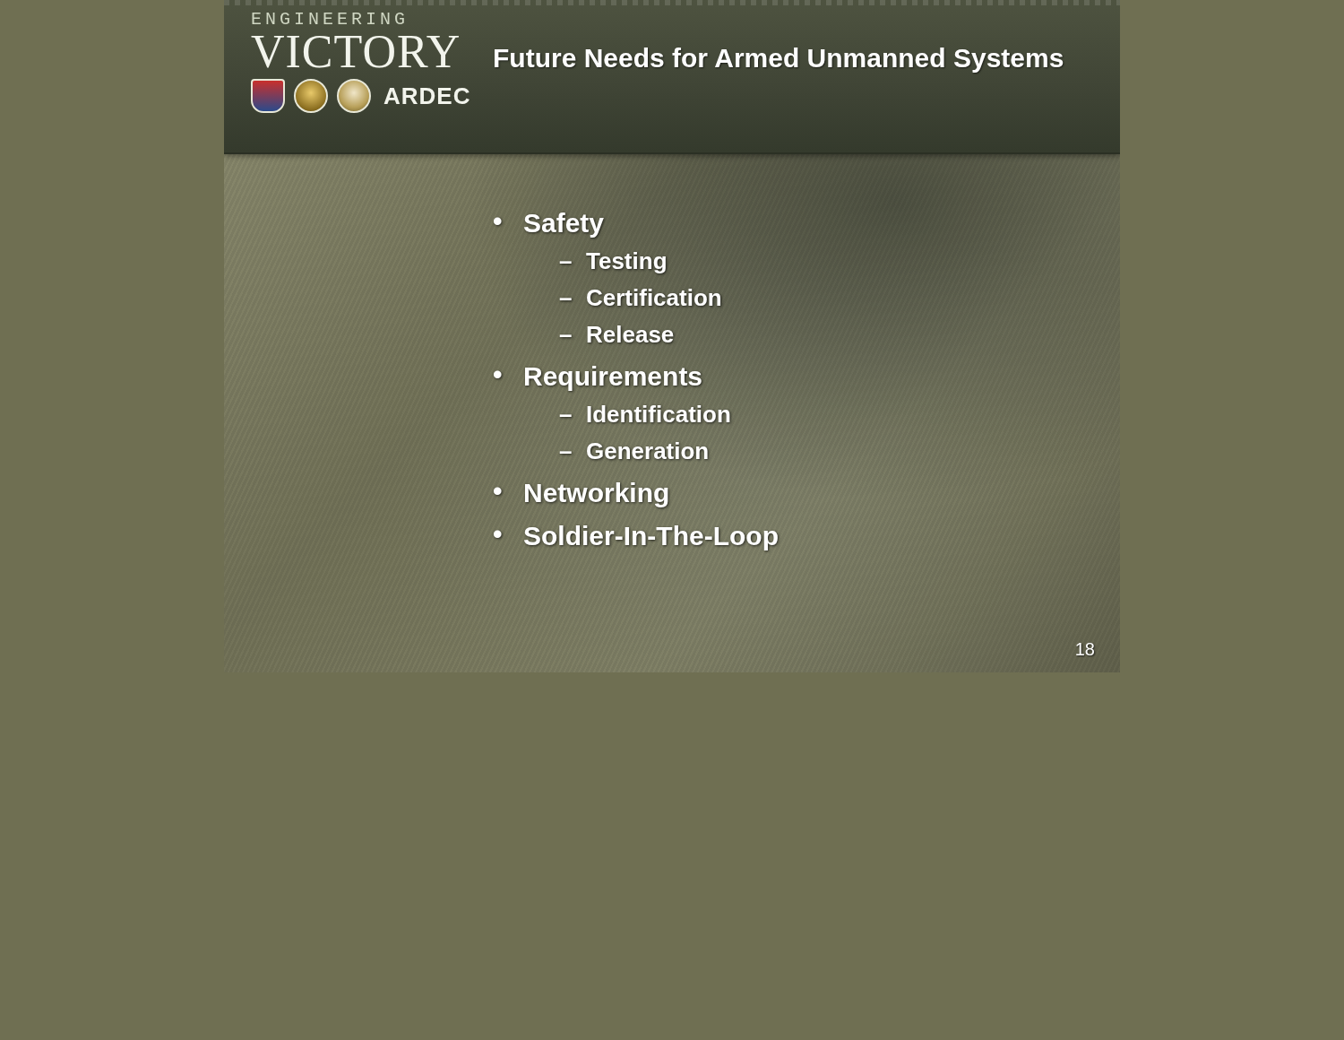Engineering
VICTORY
ARDEC
Future Needs for Armed Unmanned Systems
Safety
Testing
Certification
Release
Requirements
Identification
Generation
Networking
Soldier-In-The-Loop
18